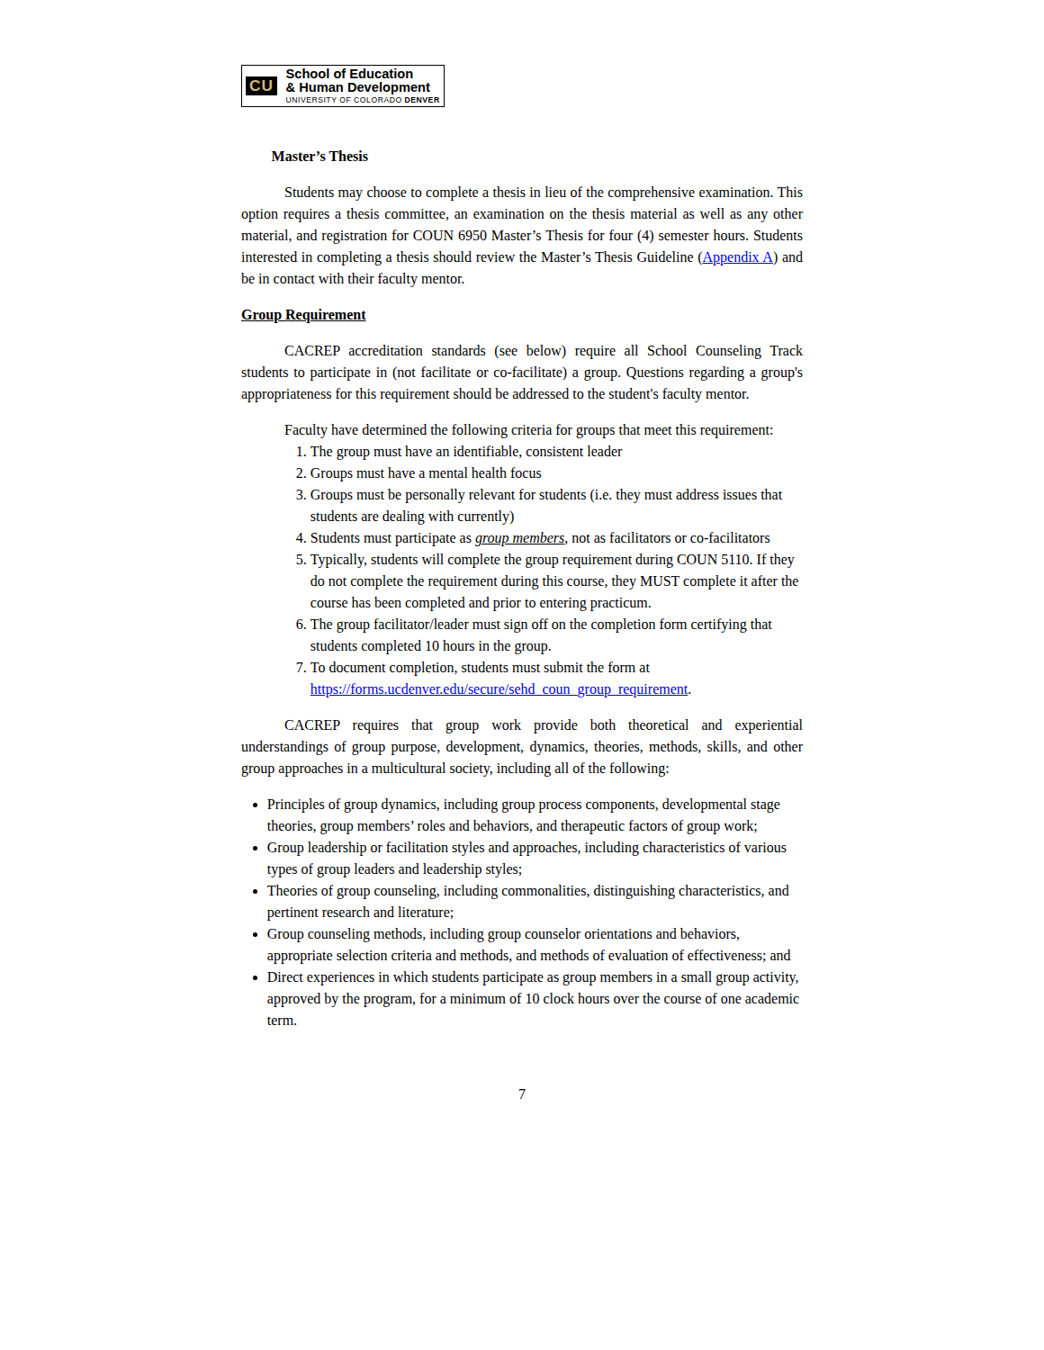CU School of Education & Human Development UNIVERSITY OF COLORADO DENVER
Master’s Thesis
Students may choose to complete a thesis in lieu of the comprehensive examination. This option requires a thesis committee, an examination on the thesis material as well as any other material, and registration for COUN 6950 Master’s Thesis for four (4) semester hours. Students interested in completing a thesis should review the Master’s Thesis Guideline (Appendix A) and be in contact with their faculty mentor.
Group Requirement
CACREP accreditation standards (see below) require all School Counseling Track students to participate in (not facilitate or co-facilitate) a group. Questions regarding a group's appropriateness for this requirement should be addressed to the student's faculty mentor.
Faculty have determined the following criteria for groups that meet this requirement:
The group must have an identifiable, consistent leader
Groups must have a mental health focus
Groups must be personally relevant for students (i.e. they must address issues that students are dealing with currently)
Students must participate as group members, not as facilitators or co-facilitators
Typically, students will complete the group requirement during COUN 5110. If they do not complete the requirement during this course, they MUST complete it after the course has been completed and prior to entering practicum.
The group facilitator/leader must sign off on the completion form certifying that students completed 10 hours in the group.
To document completion, students must submit the form at https://forms.ucdenver.edu/secure/sehd_coun_group_requirement.
CACREP requires that group work provide both theoretical and experiential understandings of group purpose, development, dynamics, theories, methods, skills, and other group approaches in a multicultural society, including all of the following:
Principles of group dynamics, including group process components, developmental stage theories, group members’ roles and behaviors, and therapeutic factors of group work;
Group leadership or facilitation styles and approaches, including characteristics of various types of group leaders and leadership styles;
Theories of group counseling, including commonalities, distinguishing characteristics, and pertinent research and literature;
Group counseling methods, including group counselor orientations and behaviors, appropriate selection criteria and methods, and methods of evaluation of effectiveness; and
Direct experiences in which students participate as group members in a small group activity, approved by the program, for a minimum of 10 clock hours over the course of one academic term.
7